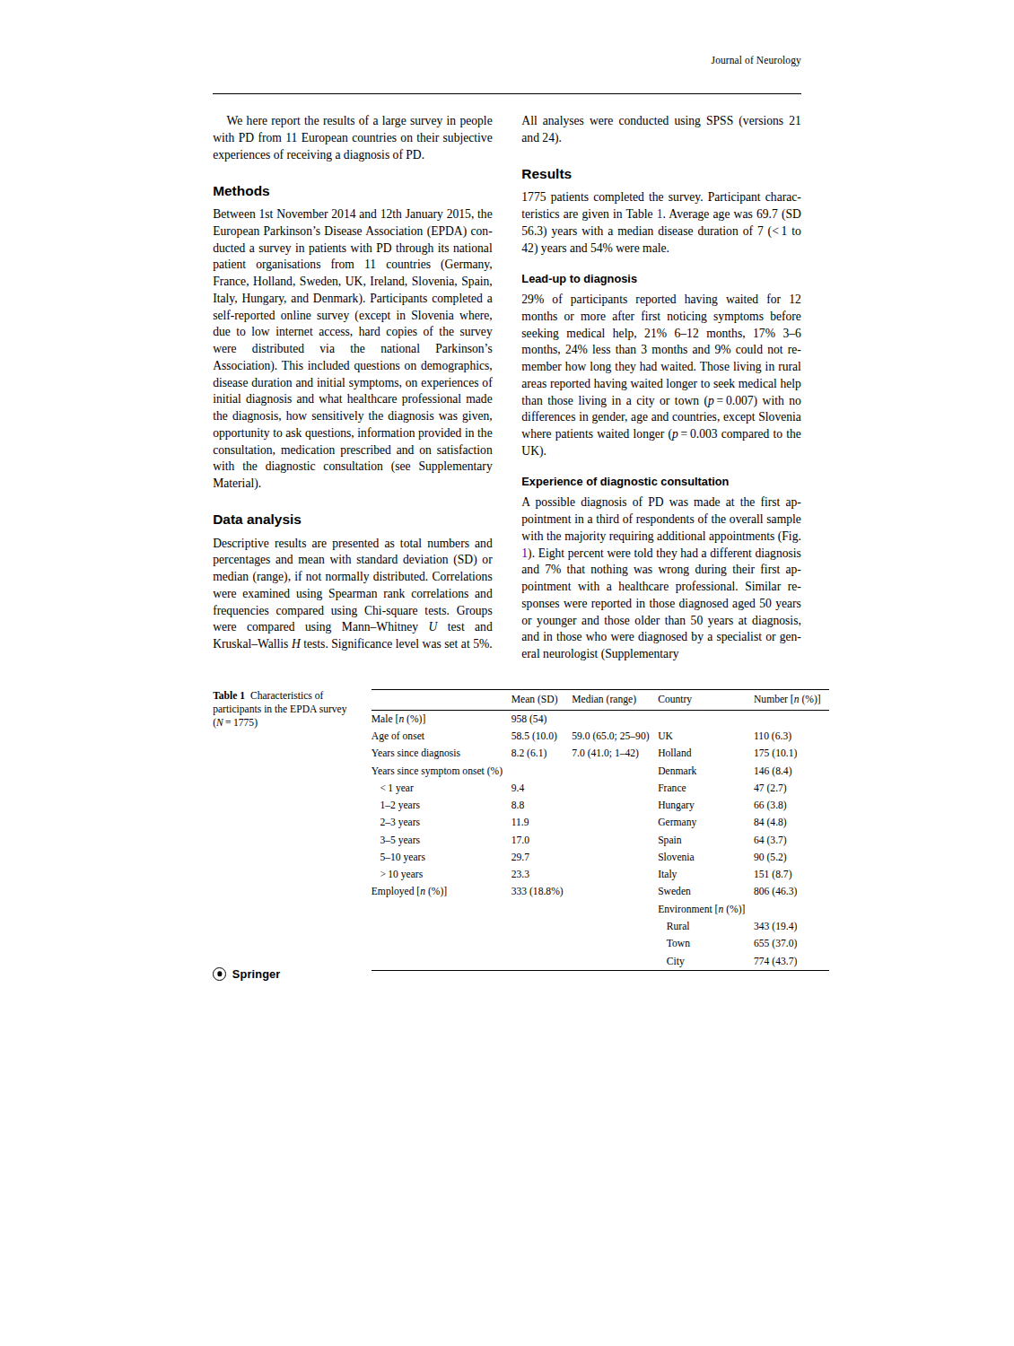Journal of Neurology
We here report the results of a large survey in people with PD from 11 European countries on their subjective experiences of receiving a diagnosis of PD.
Methods
Between 1st November 2014 and 12th January 2015, the European Parkinson’s Disease Association (EPDA) conducted a survey in patients with PD through its national patient organisations from 11 countries (Germany, France, Holland, Sweden, UK, Ireland, Slovenia, Spain, Italy, Hungary, and Denmark). Participants completed a self-reported online survey (except in Slovenia where, due to low internet access, hard copies of the survey were distributed via the national Parkinson’s Association). This included questions on demographics, disease duration and initial symptoms, on experiences of initial diagnosis and what healthcare professional made the diagnosis, how sensitively the diagnosis was given, opportunity to ask questions, information provided in the consultation, medication prescribed and on satisfaction with the diagnostic consultation (see Supplementary Material).
Data analysis
Descriptive results are presented as total numbers and percentages and mean with standard deviation (SD) or median (range), if not normally distributed. Correlations were examined using Spearman rank correlations and frequencies compared using Chi-square tests. Groups were compared using Mann–Whitney U test and Kruskal–Wallis H tests. Significance level was set at 5%. All analyses were conducted using SPSS (versions 21 and 24).
Results
1775 patients completed the survey. Participant characteristics are given in Table 1. Average age was 69.7 (SD 56.3) years with a median disease duration of 7 (< 1 to 42) years and 54% were male.
Lead-up to diagnosis
29% of participants reported having waited for 12 months or more after first noticing symptoms before seeking medical help, 21% 6–12 months, 17% 3–6 months, 24% less than 3 months and 9% could not remember how long they had waited. Those living in rural areas reported having waited longer to seek medical help than those living in a city or town (p = 0.007) with no differences in gender, age and countries, except Slovenia where patients waited longer (p = 0.003 compared to the UK).
Experience of diagnostic consultation
A possible diagnosis of PD was made at the first appointment in a third of respondents of the overall sample with the majority requiring additional appointments (Fig. 1). Eight percent were told they had a different diagnosis and 7% that nothing was wrong during their first appointment with a healthcare professional. Similar responses were reported in those diagnosed aged 50 years or younger and those older than 50 years at diagnosis, and in those who were diagnosed by a specialist or general neurologist (Supplementary
Table 1 Characteristics of participants in the EPDA survey (N = 1775)
| | Mean (SD) | Median (range) | Country | Number [ n (%)] |
| --- | --- | --- | --- | --- |
| Male [ n (%)] | 958 (54) | | | |
| Age of onset | 58.5 (10.0) | 59.0 (65.0; 25–90) | UK | 110 (6.3) |
| Years since diagnosis | 8.2 (6.1) | 7.0 (41.0; 1–42) | Holland | 175 (10.1) |
| Years since symptom onset (%) | | | Denmark | 146 (8.4) |
| < 1 year | 9.4 | | France | 47 (2.7) |
| 1–2 years | 8.8 | | Hungary | 66 (3.8) |
| 2–3 years | 11.9 | | Germany | 84 (4.8) |
| 3–5 years | 17.0 | | Spain | 64 (3.7) |
| 5–10 years | 29.7 | | Slovenia | 90 (5.2) |
| > 10 years | 23.3 | | Italy | 151 (8.7) |
| Employed [ n (%)] | 333 (18.8%) | | Sweden | 806 (46.3) |
| | | | Environment [ n (%)] | |
| | | | Rural | 343 (19.4) |
| | | | Town | 655 (37.0) |
| | | | City | 774 (43.7) |
Springer